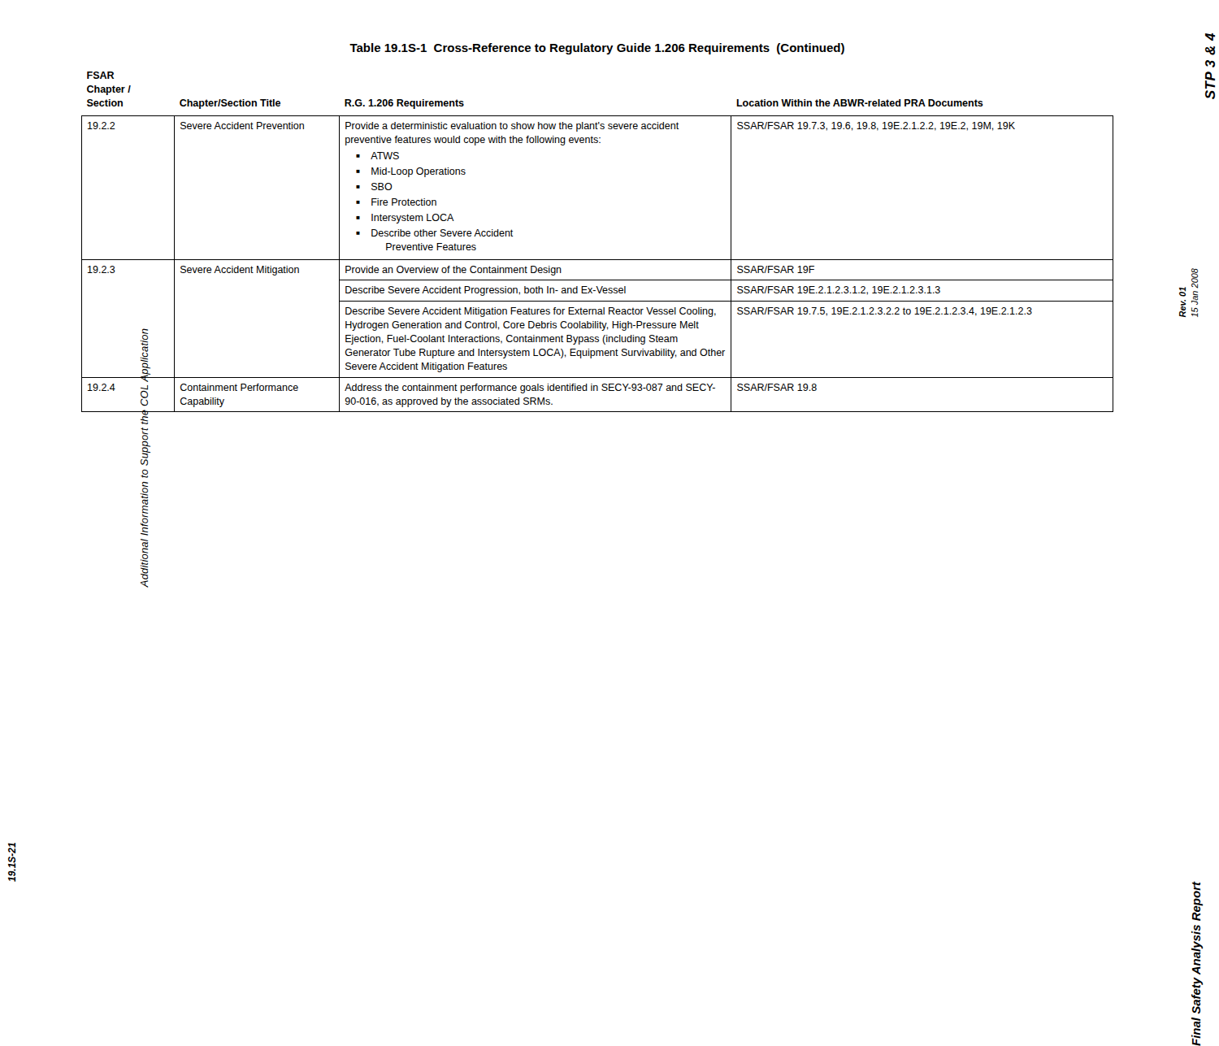Additional Information to Support the COL Application
19.1S-21
STP 3 & 4
Rev. 01
15 Jan 2008
Final Safety Analysis Report
Table 19.1S-1 Cross-Reference to Regulatory Guide 1.206 Requirements (Continued)
| FSAR Chapter / Section | Chapter/Section Title | R.G. 1.206 Requirements | Location Within the ABWR-related PRA Documents |
| --- | --- | --- | --- |
| 19.2.2 | Severe Accident Prevention | Provide a deterministic evaluation to show how the plant's severe accident preventive features would cope with the following events: ATWS Mid-Loop Operations SBO Fire Protection Intersystem LOCA Describe other Severe Accident Preventive Features | SSAR/FSAR 19.7.3, 19.6, 19.8, 19E.2.1.2.2, 19E.2, 19M, 19K |
| 19.2.3 | Severe Accident Mitigation | Provide an Overview of the Containment Design | SSAR/FSAR 19F |
| Describe Severe Accident Progression, both In- and Ex-Vessel | SSAR/FSAR 19E.2.1.2.3.1.2, 19E.2.1.2.3.1.3 |
| Describe Severe Accident Mitigation Features for External Reactor Vessel Cooling, Hydrogen Generation and Control, Core Debris Coolability, High-Pressure Melt Ejection, Fuel-Coolant Interactions, Containment Bypass (including Steam Generator Tube Rupture and Intersystem LOCA), Equipment Survivability, and Other Severe Accident Mitigation Features | SSAR/FSAR 19.7.5, 19E.2.1.2.3.2.2 to 19E.2.1.2.3.4, 19E.2.1.2.3 |
| 19.2.4 | Containment Performance Capability | Address the containment performance goals identified in SECY-93-087 and SECY-90-016, as approved by the associated SRMs. | SSAR/FSAR 19.8 |